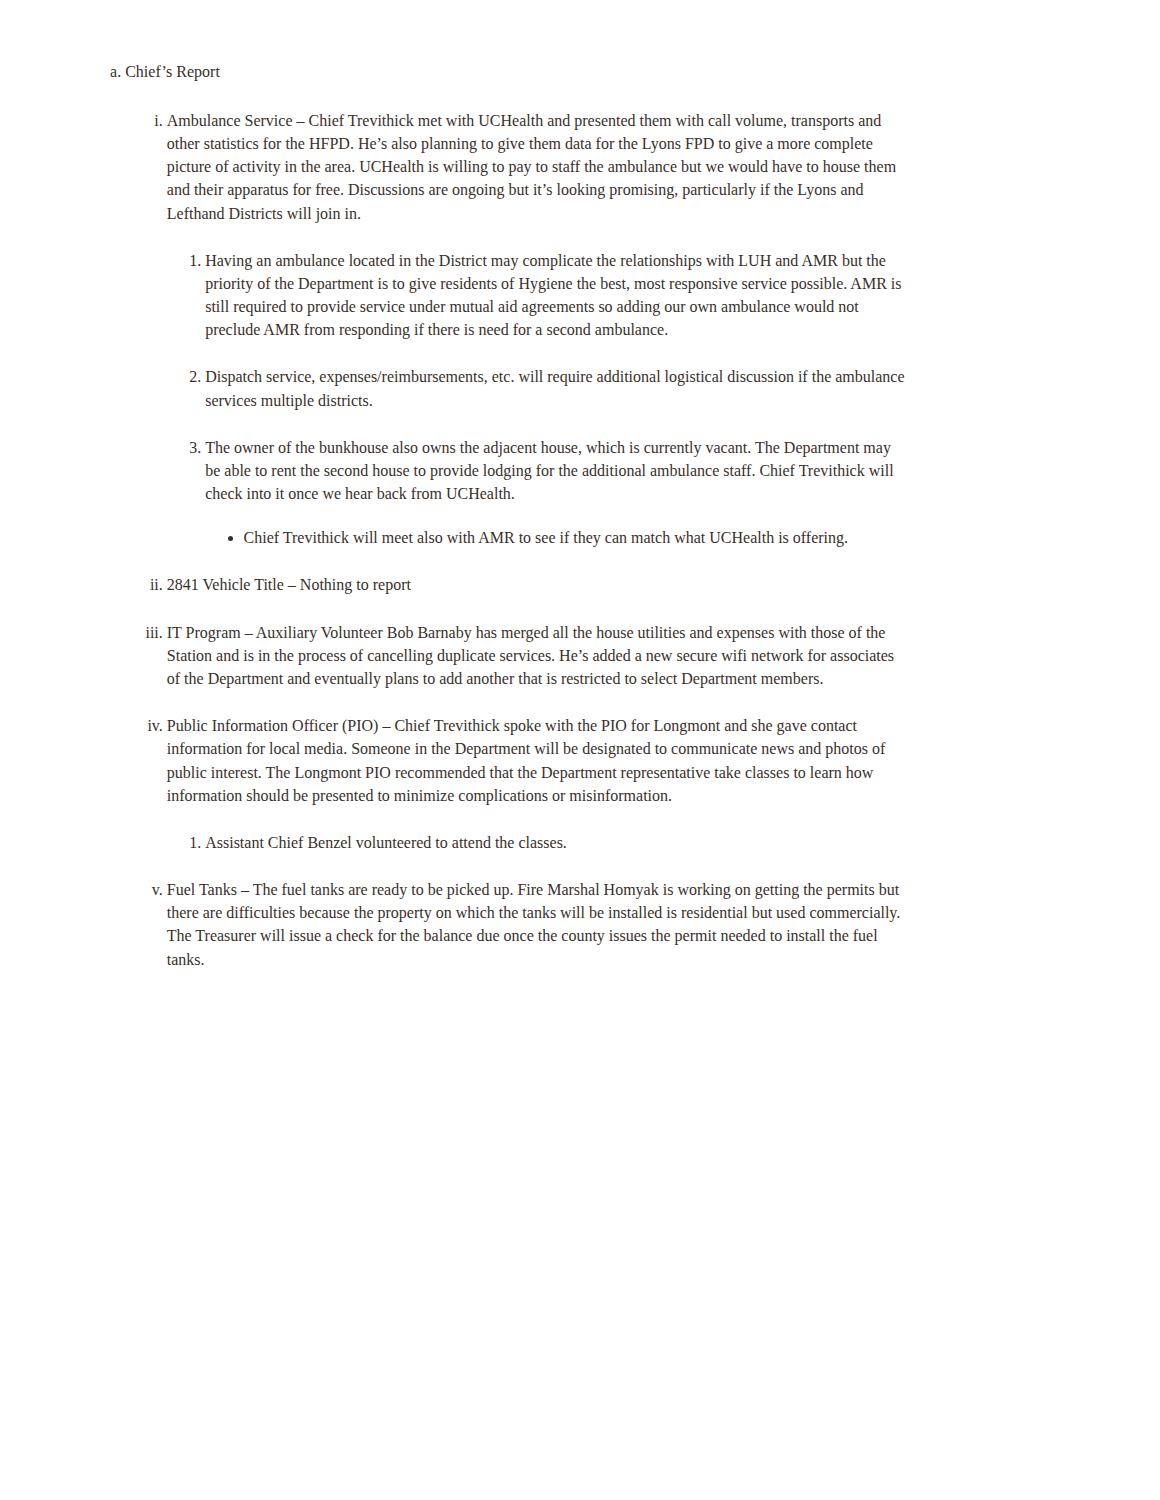Chief’s Report
Ambulance Service – Chief Trevithick met with UCHealth and presented them with call volume, transports and other statistics for the HFPD. He’s also planning to give them data for the Lyons FPD to give a more complete picture of activity in the area. UCHealth is willing to pay to staff the ambulance but we would have to house them and their apparatus for free. Discussions are ongoing but it’s looking promising, particularly if the Lyons and Lefthand Districts will join in.
Having an ambulance located in the District may complicate the relationships with LUH and AMR but the priority of the Department is to give residents of Hygiene the best, most responsive service possible. AMR is still required to provide service under mutual aid agreements so adding our own ambulance would not preclude AMR from responding if there is need for a second ambulance.
Dispatch service, expenses/reimbursements, etc. will require additional logistical discussion if the ambulance services multiple districts.
The owner of the bunkhouse also owns the adjacent house, which is currently vacant. The Department may be able to rent the second house to provide lodging for the additional ambulance staff. Chief Trevithick will check into it once we hear back from UCHealth.
Chief Trevithick will meet also with AMR to see if they can match what UCHealth is offering.
2841 Vehicle Title – Nothing to report
IT Program – Auxiliary Volunteer Bob Barnaby has merged all the house utilities and expenses with those of the Station and is in the process of cancelling duplicate services. He’s added a new secure wifi network for associates of the Department and eventually plans to add another that is restricted to select Department members.
Public Information Officer (PIO) – Chief Trevithick spoke with the PIO for Longmont and she gave contact information for local media. Someone in the Department will be designated to communicate news and photos of public interest. The Longmont PIO recommended that the Department representative take classes to learn how information should be presented to minimize complications or misinformation.
Assistant Chief Benzel volunteered to attend the classes.
Fuel Tanks – The fuel tanks are ready to be picked up. Fire Marshal Homyak is working on getting the permits but there are difficulties because the property on which the tanks will be installed is residential but used commercially. The Treasurer will issue a check for the balance due once the county issues the permit needed to install the fuel tanks.